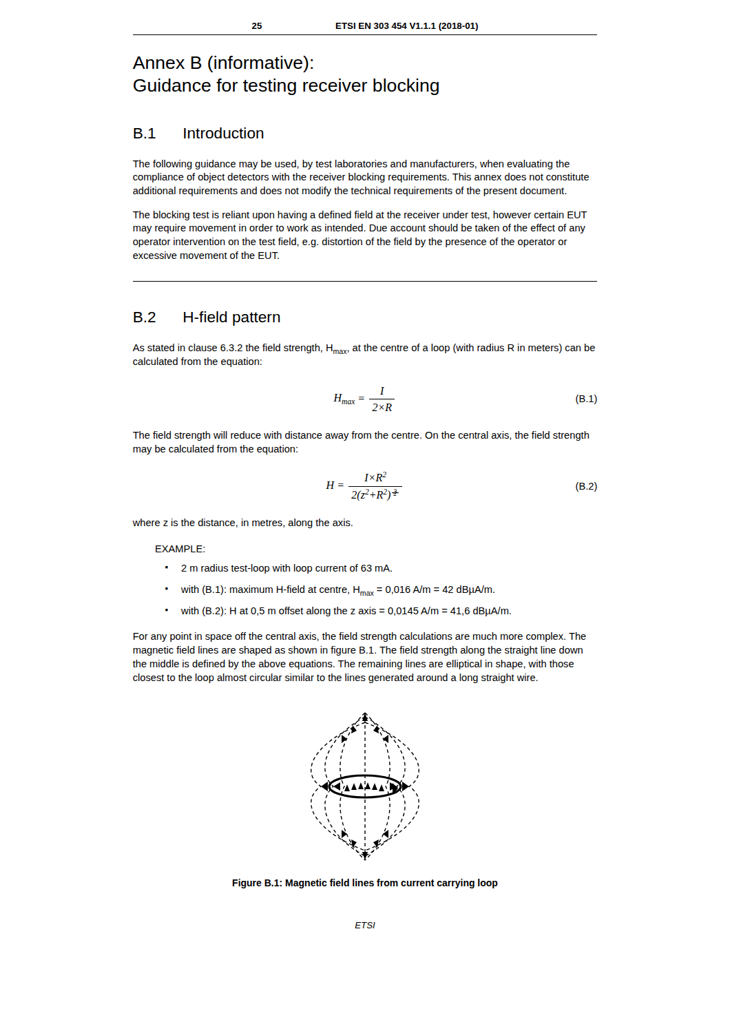25 ETSI EN 303 454 V1.1.1 (2018-01)
Annex B (informative):
Guidance for testing receiver blocking
B.1 Introduction
The following guidance may be used, by test laboratories and manufacturers, when evaluating the compliance of object detectors with the receiver blocking requirements. This annex does not constitute additional requirements and does not modify the technical requirements of the present document.
The blocking test is reliant upon having a defined field at the receiver under test, however certain EUT may require movement in order to work as intended. Due account should be taken of the effect of any operator intervention on the test field, e.g. distortion of the field by the presence of the operator or excessive movement of the EUT.
B.2 H-field pattern
As stated in clause 6.3.2 the field strength, Hmax, at the centre of a loop (with radius R in meters) can be calculated from the equation:
Hmax = I 2×R (B.1)
The field strength will reduce with distance away from the centre. On the central axis, the field strength may be calculated from the equation:
H = I×R2 2(z2+R2)32 (B.2)
where z is the distance, in metres, along the axis.
EXAMPLE:
2 m radius test-loop with loop current of 63 mA.
with (B.1): maximum H-field at centre, Hmax = 0,016 A/m = 42 dBµA/m.
with (B.2): H at 0,5 m offset along the z axis = 0,0145 A/m = 41,6 dBµA/m.
For any point in space off the central axis, the field strength calculations are much more complex. The magnetic field lines are shaped as shown in figure B.1. The field strength along the straight line down the middle is defined by the above equations. The remaining lines are elliptical in shape, with those closest to the loop almost circular similar to the lines generated around a long straight wire.
Figure B.1: Magnetic field lines from current carrying loop
ETSI